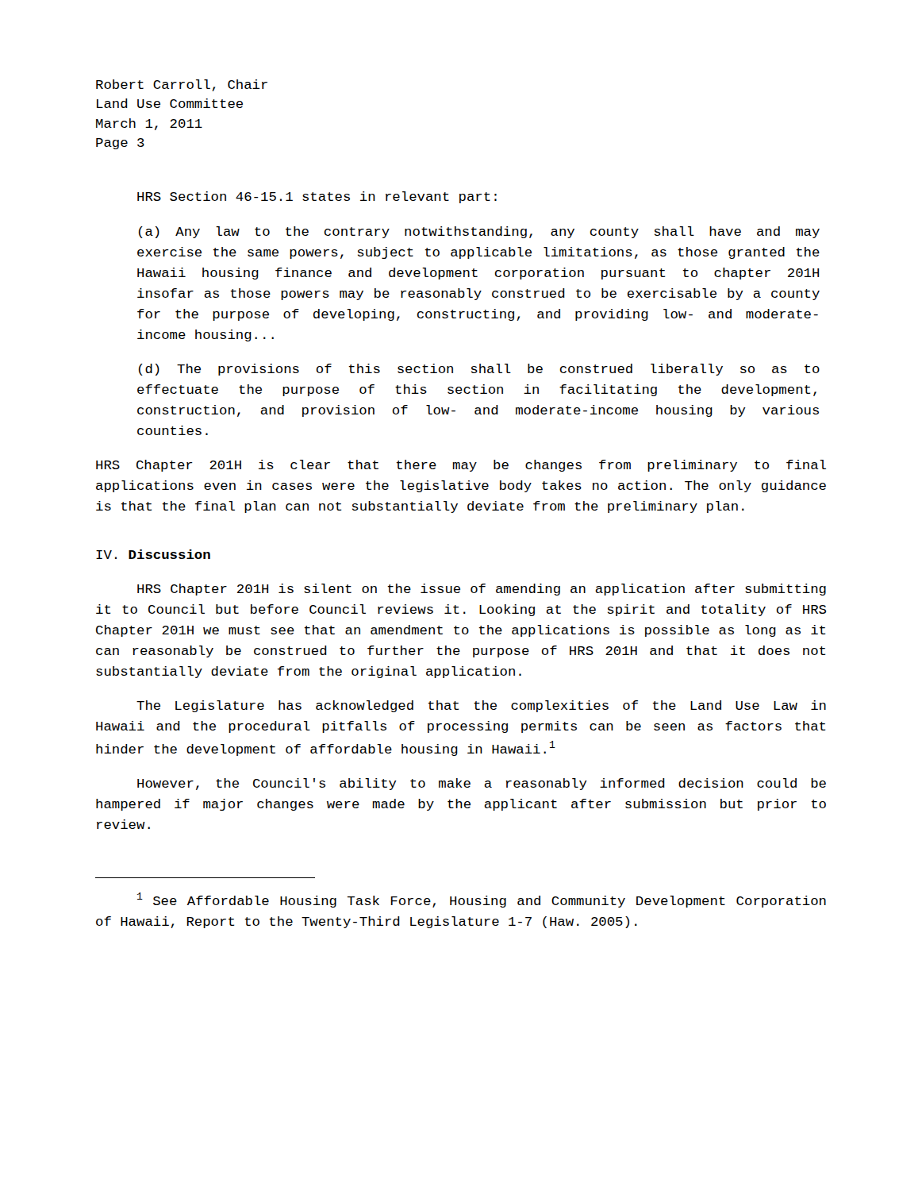Robert Carroll, Chair
Land Use Committee
March 1, 2011
Page 3
HRS Section 46-15.1 states in relevant part:
(a) Any law to the contrary notwithstanding, any county shall have and may exercise the same powers, subject to applicable limitations, as those granted the Hawaii housing finance and development corporation pursuant to chapter 201H insofar as those powers may be reasonably construed to be exercisable by a county for the purpose of developing, constructing, and providing low- and moderate-income housing...
(d) The provisions of this section shall be construed liberally so as to effectuate the purpose of this section in facilitating the development, construction, and provision of low- and moderate-income housing by various counties.
HRS Chapter 201H is clear that there may be changes from preliminary to final applications even in cases were the legislative body takes no action. The only guidance is that the final plan can not substantially deviate from the preliminary plan.
IV. Discussion
HRS Chapter 201H is silent on the issue of amending an application after submitting it to Council but before Council reviews it. Looking at the spirit and totality of HRS Chapter 201H we must see that an amendment to the applications is possible as long as it can reasonably be construed to further the purpose of HRS 201H and that it does not substantially deviate from the original application.
The Legislature has acknowledged that the complexities of the Land Use Law in Hawaii and the procedural pitfalls of processing permits can be seen as factors that hinder the development of affordable housing in Hawaii.1
However, the Council's ability to make a reasonably informed decision could be hampered if major changes were made by the applicant after submission but prior to review.
1 See Affordable Housing Task Force, Housing and Community Development Corporation of Hawaii, Report to the Twenty-Third Legislature 1-7 (Haw. 2005).